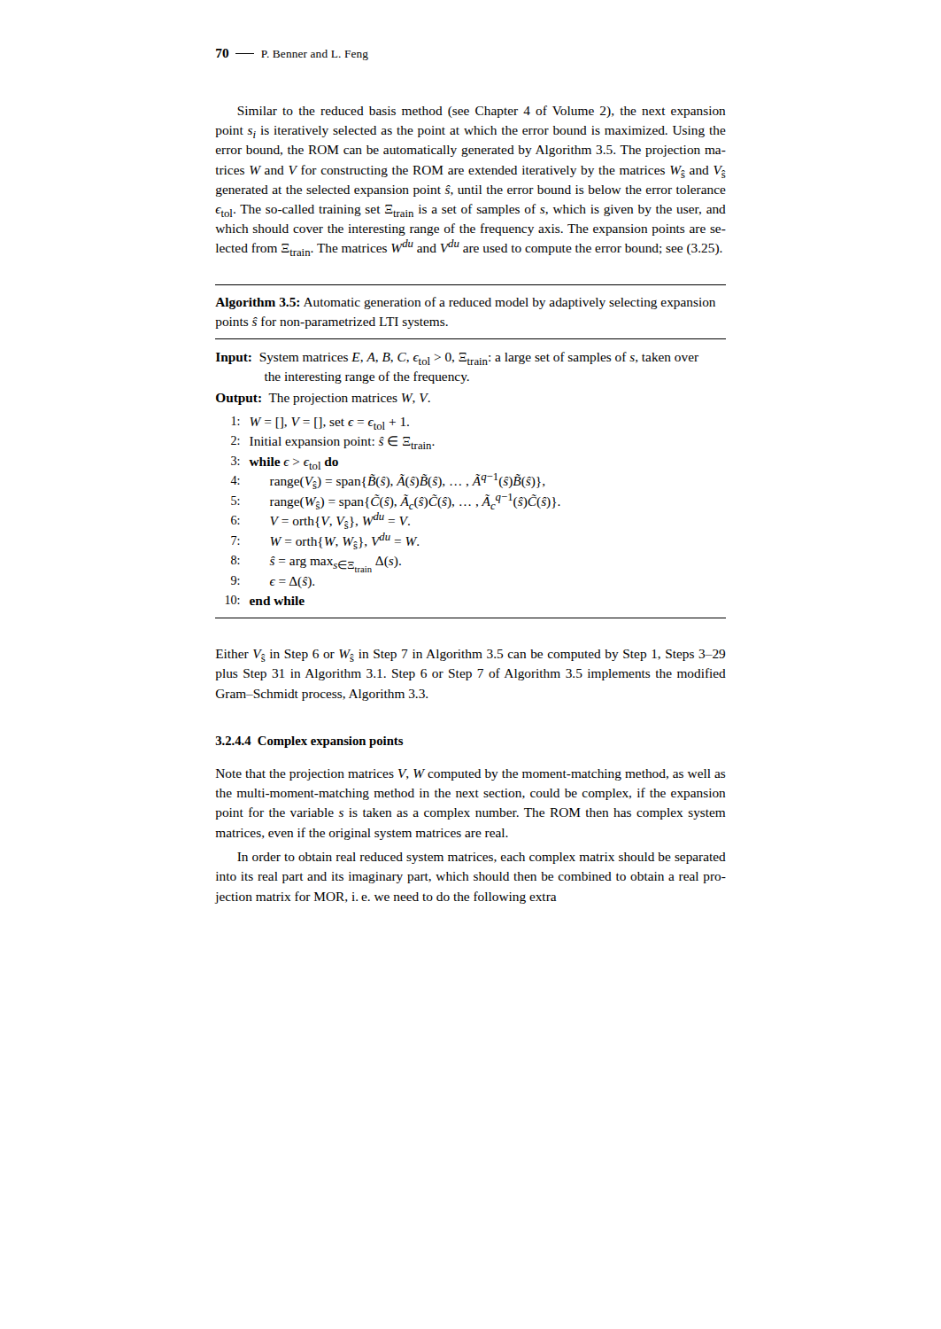70 P. Benner and L. Feng
Similar to the reduced basis method (see Chapter 4 of Volume 2), the next expansion point si is iteratively selected as the point at which the error bound is maximized. Using the error bound, the ROM can be automatically generated by Algorithm 3.5. The projection matrices W and V for constructing the ROM are extended iteratively by the matrices Wŝ and Vŝ generated at the selected expansion point ŝ, until the error bound is below the error tolerance ϵtol. The so-called training set Ξtrain is a set of samples of s, which is given by the user, and which should cover the interesting range of the frequency axis. The expansion points are selected from Ξtrain. The matrices Wdu and Vdu are used to compute the error bound; see (3.25).
Algorithm 3.5: Automatic generation of a reduced model by adaptively selecting expansion points ŝ for non-parametrized LTI systems.
Input: System matrices E, A, B, C, ϵtol > 0, Ξtrain: a large set of samples of s, taken over the interesting range of the frequency.
Output: The projection matrices W, V.
W = [], V = [], set ϵ = ϵtol + 1.
Initial expansion point: ŝ ∈ Ξtrain.
while ϵ > ϵtol do
range(Vŝ) = span{B̃(ŝ), Ã(ŝ)B̃(ŝ), … , Ãq−1(ŝ)B̃(ŝ)},
range(Wŝ) = span{C̃(ŝ), Ãc(ŝ)C̃(ŝ), … , Ãcq−1(ŝ)C̃(ŝ)}.
V = orth{V, Vŝ}, Wdu = V.
W = orth{W, Wŝ}, Vdu = W.
ŝ = arg maxs∈Ξtrain Δ(s).
ϵ = Δ(ŝ).
end while
Either Vŝ in Step 6 or Wŝ in Step 7 in Algorithm 3.5 can be computed by Step 1, Steps 3–29 plus Step 31 in Algorithm 3.1. Step 6 or Step 7 of Algorithm 3.5 implements the modified Gram–Schmidt process, Algorithm 3.3.
3.2.4.4 Complex expansion points
Note that the projection matrices V, W computed by the moment-matching method, as well as the multi-moment-matching method in the next section, could be complex, if the expansion point for the variable s is taken as a complex number. The ROM then has complex system matrices, even if the original system matrices are real.
In order to obtain real reduced system matrices, each complex matrix should be separated into its real part and its imaginary part, which should then be combined to obtain a real projection matrix for MOR, i. e. we need to do the following extra